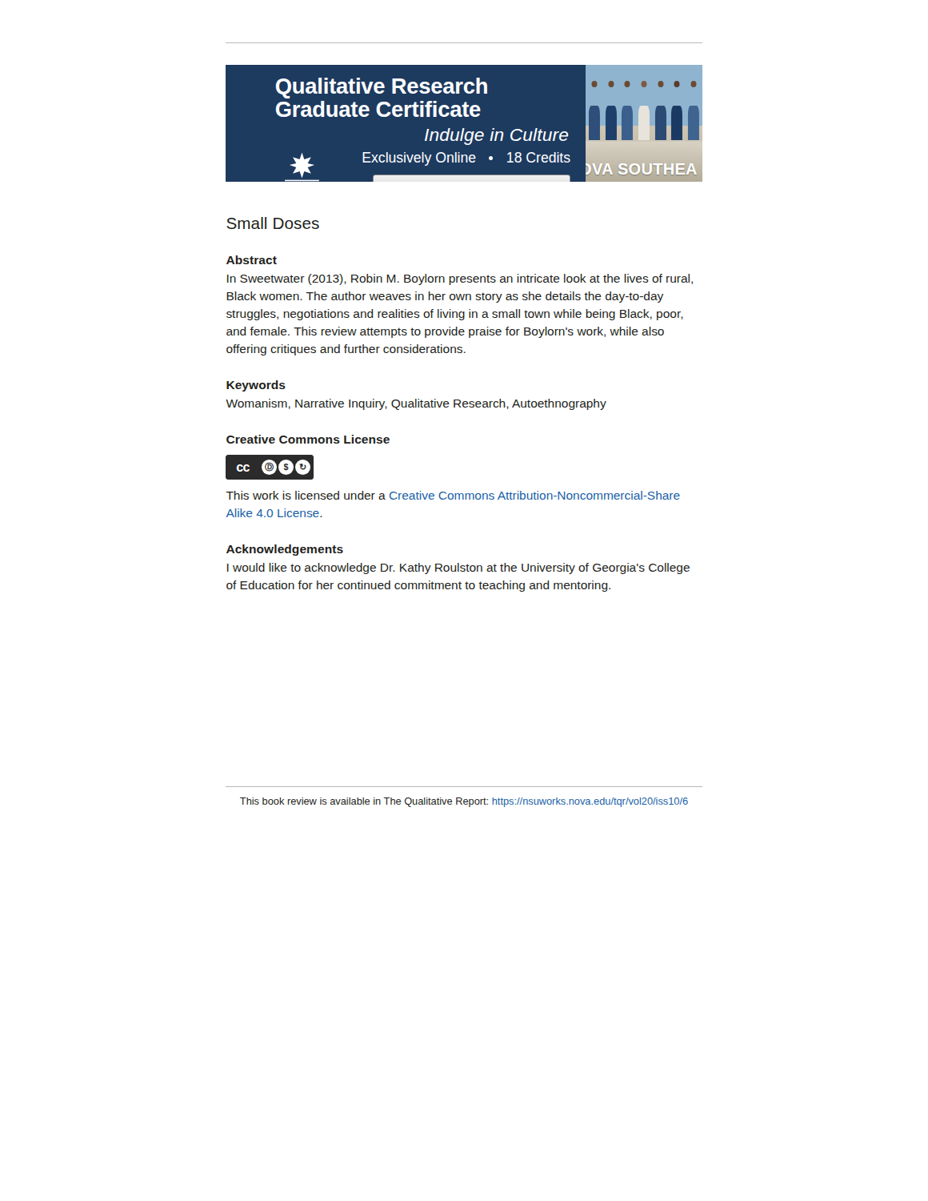Qualitative Research Graduate Certificate
Indulge in Culture
NSUNOVA SOUTHEASTERN
UNIVERSITY
Exclusively Online 18 Credits
LEARN MORE
NOVA SOUTHEA
Small Doses
Abstract
In Sweetwater (2013), Robin M. Boylorn presents an intricate look at the lives of rural, Black women. The author weaves in her own story as she details the day-to-day struggles, negotiations and realities of living in a small town while being Black, poor, and female. This review attempts to provide praise for Boylorn's work, while also offering critiques and further considerations.
Keywords
Womanism, Narrative Inquiry, Qualitative Research, Autoethnography
Creative Commons License
cc
Ⓓ
$
↻
This work is licensed under a Creative Commons Attribution-Noncommercial-Share Alike 4.0 License.
Acknowledgements
I would like to acknowledge Dr. Kathy Roulston at the University of Georgia's College of Education for her continued commitment to teaching and mentoring.
This book review is available in The Qualitative Report: https://nsuworks.nova.edu/tqr/vol20/iss10/6